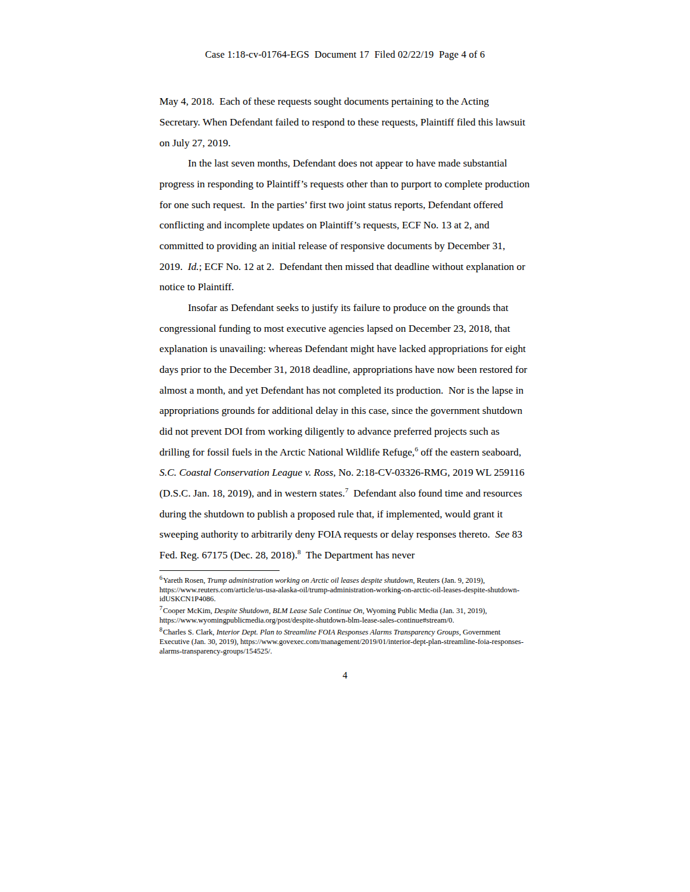Case 1:18-cv-01764-EGS Document 17 Filed 02/22/19 Page 4 of 6
May 4, 2018. Each of these requests sought documents pertaining to the Acting Secretary. When Defendant failed to respond to these requests, Plaintiff filed this lawsuit on July 27, 2019.
In the last seven months, Defendant does not appear to have made substantial progress in responding to Plaintiff’s requests other than to purport to complete production for one such request. In the parties’ first two joint status reports, Defendant offered conflicting and incomplete updates on Plaintiff’s requests, ECF No. 13 at 2, and committed to providing an initial release of responsive documents by December 31, 2019. Id.; ECF No. 12 at 2. Defendant then missed that deadline without explanation or notice to Plaintiff.
Insofar as Defendant seeks to justify its failure to produce on the grounds that congressional funding to most executive agencies lapsed on December 23, 2018, that explanation is unavailing: whereas Defendant might have lacked appropriations for eight days prior to the December 31, 2018 deadline, appropriations have now been restored for almost a month, and yet Defendant has not completed its production. Nor is the lapse in appropriations grounds for additional delay in this case, since the government shutdown did not prevent DOI from working diligently to advance preferred projects such as drilling for fossil fuels in the Arctic National Wildlife Refuge,6 off the eastern seaboard, S.C. Coastal Conservation League v. Ross, No. 2:18-CV-03326-RMG, 2019 WL 259116 (D.S.C. Jan. 18, 2019), and in western states.7 Defendant also found time and resources during the shutdown to publish a proposed rule that, if implemented, would grant it sweeping authority to arbitrarily deny FOIA requests or delay responses thereto. See 83 Fed. Reg. 67175 (Dec. 28, 2018).8 The Department has never
6 Yareth Rosen, Trump administration working on Arctic oil leases despite shutdown, Reuters (Jan. 9, 2019), https://www.reuters.com/article/us-usa-alaska-oil/trump-administration-working-on-arctic-oil-leases-despite-shutdown-idUSKCN1P4086.
7 Cooper McKim, Despite Shutdown, BLM Lease Sale Continue On, Wyoming Public Media (Jan. 31, 2019), https://www.wyomingpublicmedia.org/post/despite-shutdown-blm-lease-sales-continue#stream/0.
8 Charles S. Clark, Interior Dept. Plan to Streamline FOIA Responses Alarms Transparency Groups, Government Executive (Jan. 30, 2019), https://www.govexec.com/management/2019/01/interior-dept-plan-streamline-foia-responses-alarms-transparency-groups/154525/.
4